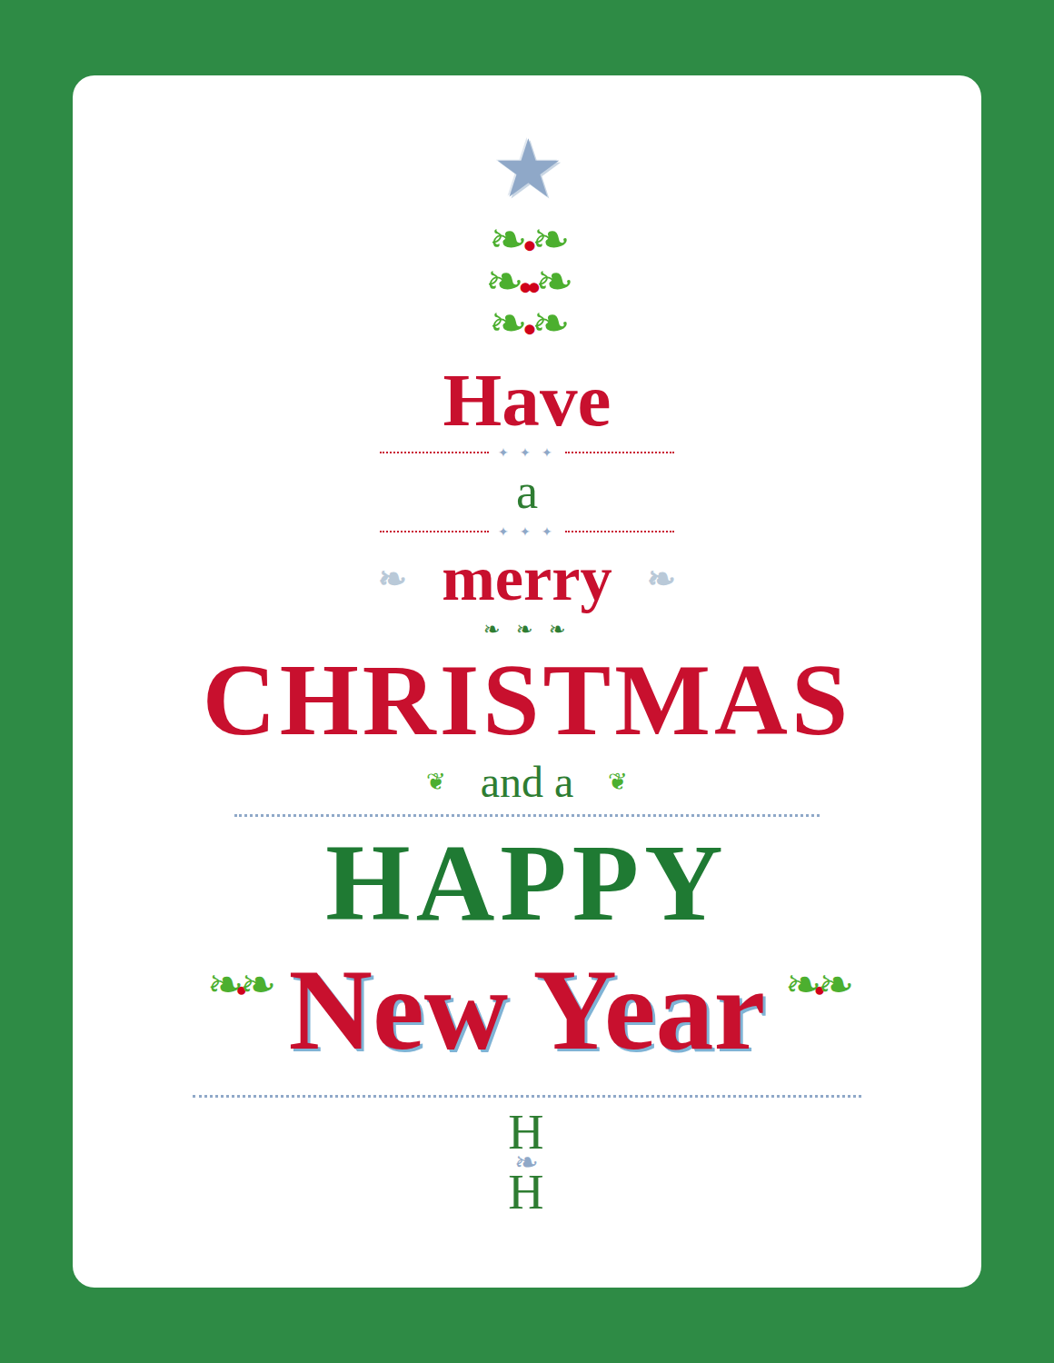★
❧●❧
❧●●❧
❧●❧
Have
✦ ✦ ✦
a
✦ ✦ ✦
merry
❧ ❧ ❧
Christmas
and a
Happy
❧●❧
New Year
❧●❧
H❧H